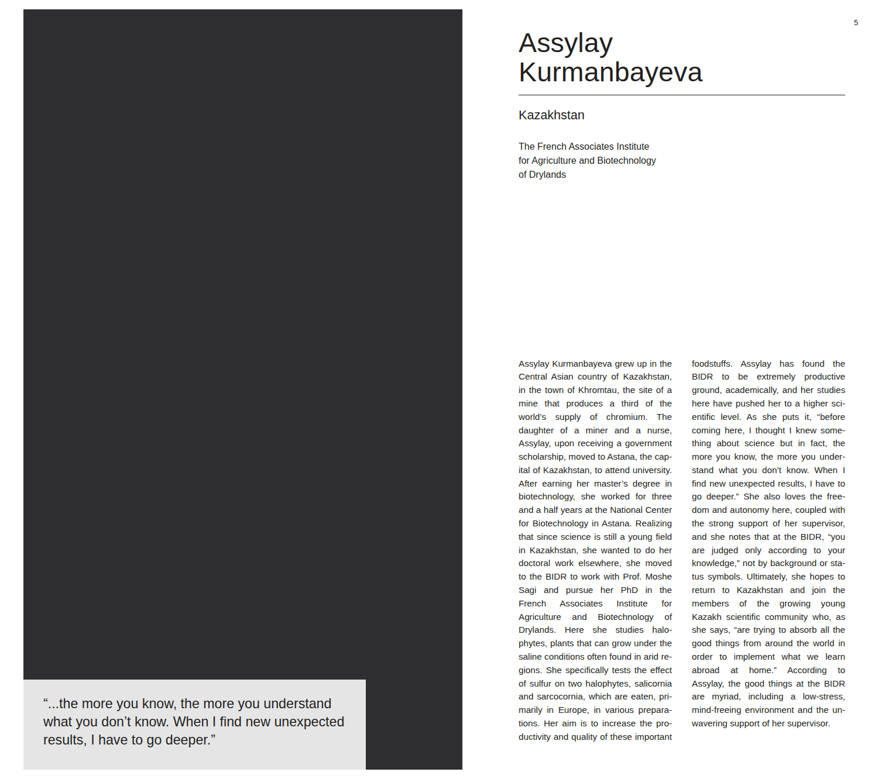“...the more you know, the more you understand what you don’t know. When I find new unexpected results, I have to go deeper.”
5
Assylay
Kurmanbayeva
Kazakhstan
The French Associates Institute
for Agriculture and Biotechnology
of Drylands
Assylay Kurmanbayeva grew up in the Central Asian country of Kazakhstan, in the town of Khromtau, the site of a mine that produces a third of the world’s supply of chromium. The daughter of a miner and a nurse, Assylay, upon receiving a government scholarship, moved to Astana, the capital of Kazakhstan, to attend university. After earning her master’s degree in biotechnology, she worked for three and a half years at the National Center for Biotechnology in Astana. Realizing that since science is still a young field in Kazakhstan, she wanted to do her doctoral work elsewhere, she moved to the BIDR to work with Prof. Moshe Sagi and pursue her PhD in the French Associates Institute for Agriculture and Biotechnology of Drylands. Here she studies halophytes, plants that can grow under the saline conditions often found in arid regions. She specifically tests the effect of sulfur on two halophytes, salicornia and sarcocornia, which are eaten, primarily in Europe, in various preparations. Her aim is to increase the productivity and quality of these important foodstuffs. Assylay has found the BIDR to be extremely productive ground, academically, and her studies here have pushed her to a higher scientific level. As she puts it, “before coming here, I thought I knew something about science but in fact, the more you know, the more you understand what you don’t know. When I find new unexpected results, I have to go deeper.” She also loves the freedom and autonomy here, coupled with the strong support of her supervisor, and she notes that at the BIDR, “you are judged only according to your knowledge,” not by background or status symbols. Ultimately, she hopes to return to Kazakhstan and join the members of the growing young Kazakh scientific community who, as she says, “are trying to absorb all the good things from around the world in order to implement what we learn abroad at home.” According to Assylay, the good things at the BIDR are myriad, including a low-stress, mind-freeing environment and the unwavering support of her supervisor.